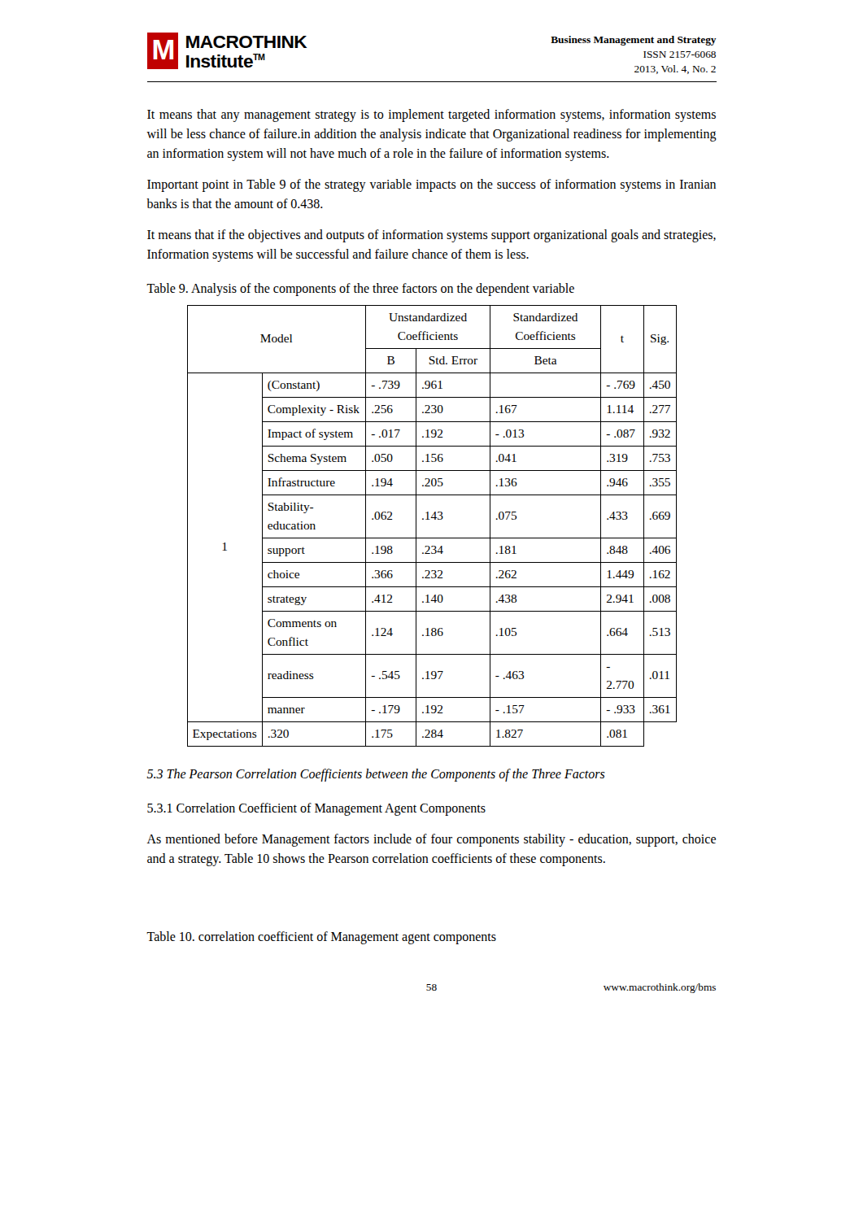M
MACROTHINK
InstituteTM
Business Management and Strategy
ISSN 2157-6068
2013, Vol. 4, No. 2
It means that any management strategy is to implement targeted information systems, information systems will be less chance of failure.in addition the analysis indicate that Organizational readiness for implementing an information system will not have much of a role in the failure of information systems.
Important point in Table 9 of the strategy variable impacts on the success of information systems in Iranian banks is that the amount of 0.438.
It means that if the objectives and outputs of information systems support organizational goals and strategies, Information systems will be successful and failure chance of them is less.
Table 9. Analysis of the components of the three factors on the dependent variable
| Model | Unstandardized Coefficients | Standardized Coefficients | t | Sig. |
| --- | --- | --- | --- | --- |
| B | Std. Error | Beta |
| 1 | (Constant) | - .739 | .961 | | - .769 | .450 |
| Complexity - Risk | .256 | .230 | .167 | 1.114 | .277 |
| Impact of system | - .017 | .192 | - .013 | - .087 | .932 |
| Schema System | .050 | .156 | .041 | .319 | .753 |
| Infrastructure | .194 | .205 | .136 | .946 | .355 |
| Stability-education | .062 | .143 | .075 | .433 | .669 |
| support | .198 | .234 | .181 | .848 | .406 |
| choice | .366 | .232 | .262 | 1.449 | .162 |
| strategy | .412 | .140 | .438 | 2.941 | .008 |
| Comments on Conflict | .124 | .186 | .105 | .664 | .513 |
| readiness | - .545 | .197 | - .463 | - 2.770 | .011 |
| manner | - .179 | .192 | - .157 | - .933 | .361 |
| Expectations | .320 | .175 | .284 | 1.827 | .081 |
5.3 The Pearson Correlation Coefficients between the Components of the Three Factors
5.3.1 Correlation Coefficient of Management Agent Components
As mentioned before Management factors include of four components stability - education, support, choice and a strategy. Table 10 shows the Pearson correlation coefficients of these components.
Table 10. correlation coefficient of Management agent components
58
www.macrothink.org/bms